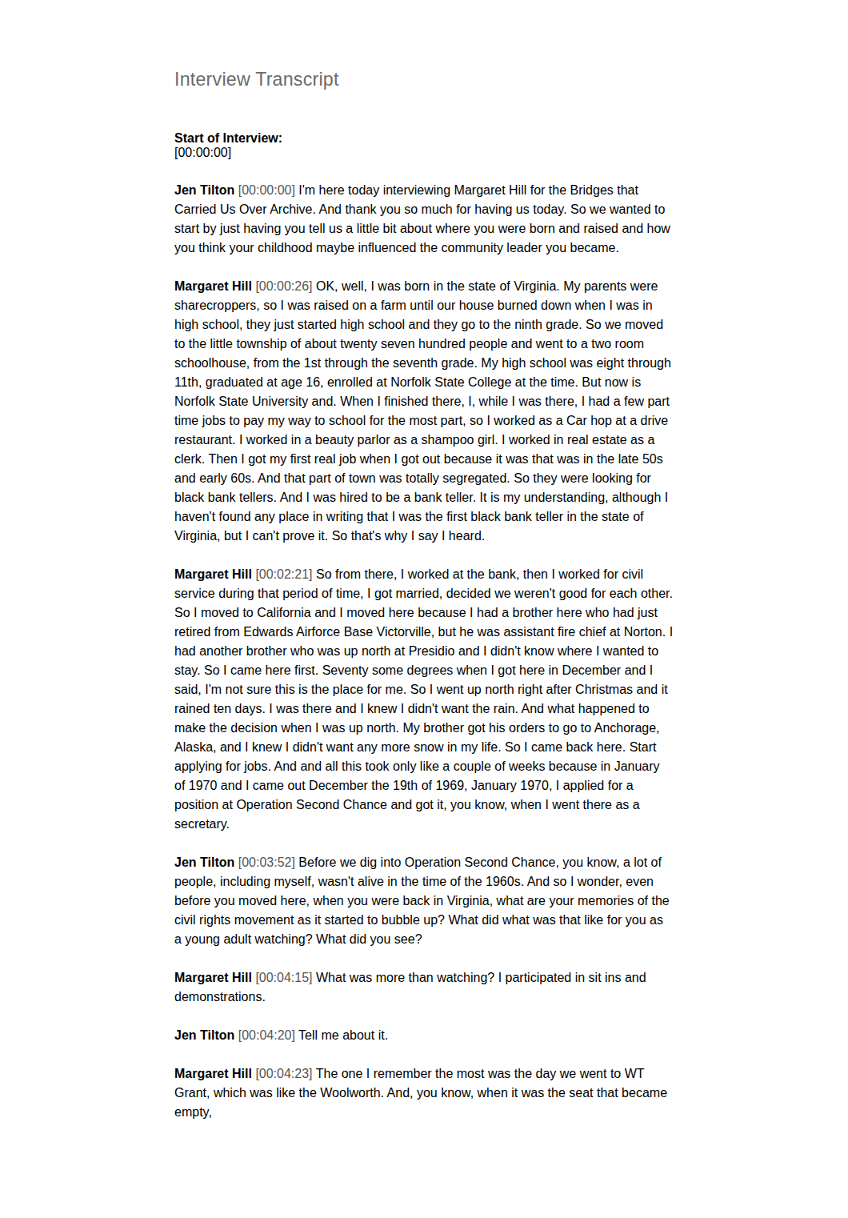Interview Transcript
Start of Interview:
[00:00:00]
Jen Tilton [00:00:00] I'm here today interviewing Margaret Hill for the Bridges that Carried Us Over Archive. And thank you so much for having us today. So we wanted to start by just having you tell us a little bit about where you were born and raised and how you think your childhood maybe influenced the community leader you became.
Margaret Hill [00:00:26] OK, well, I was born in the state of Virginia. My parents were sharecroppers, so I was raised on a farm until our house burned down when I was in high school, they just started high school and they go to the ninth grade. So we moved to the little township of about twenty seven hundred people and went to a two room schoolhouse, from the 1st through the seventh grade. My high school was eight through 11th, graduated at age 16, enrolled at Norfolk State College at the time. But now is Norfolk State University and. When I finished there, I, while I was there, I had a few part time jobs to pay my way to school for the most part, so I worked as a Car hop at a drive restaurant. I worked in a beauty parlor as a shampoo girl. I worked in real estate as a clerk. Then I got my first real job when I got out because it was that was in the late 50s and early 60s. And that part of town was totally segregated. So they were looking for black bank tellers. And I was hired to be a bank teller. It is my understanding, although I haven't found any place in writing that I was the first black bank teller in the state of Virginia, but I can't prove it. So that's why I say I heard.
Margaret Hill [00:02:21] So from there, I worked at the bank, then I worked for civil service during that period of time, I got married, decided we weren't good for each other. So I moved to California and I moved here because I had a brother here who had just retired from Edwards Airforce Base Victorville, but he was assistant fire chief at Norton. I had another brother who was up north at Presidio and I didn't know where I wanted to stay. So I came here first. Seventy some degrees when I got here in December and I said, I'm not sure this is the place for me. So I went up north right after Christmas and it rained ten days. I was there and I knew I didn't want the rain. And what happened to make the decision when I was up north. My brother got his orders to go to Anchorage, Alaska, and I knew I didn't want any more snow in my life. So I came back here. Start applying for jobs. And and all this took only like a couple of weeks because in January of 1970 and I came out December the 19th of 1969, January 1970, I applied for a position at Operation Second Chance and got it, you know, when I went there as a secretary.
Jen Tilton [00:03:52] Before we dig into Operation Second Chance, you know, a lot of people, including myself, wasn't alive in the time of the 1960s. And so I wonder, even before you moved here, when you were back in Virginia, what are your memories of the civil rights movement as it started to bubble up? What did what was that like for you as a young adult watching? What did you see?
Margaret Hill [00:04:15] What was more than watching? I participated in sit ins and demonstrations.
Jen Tilton [00:04:20] Tell me about it.
Margaret Hill [00:04:23] The one I remember the most was the day we went to WT Grant, which was like the Woolworth. And, you know, when it was the seat that became empty,